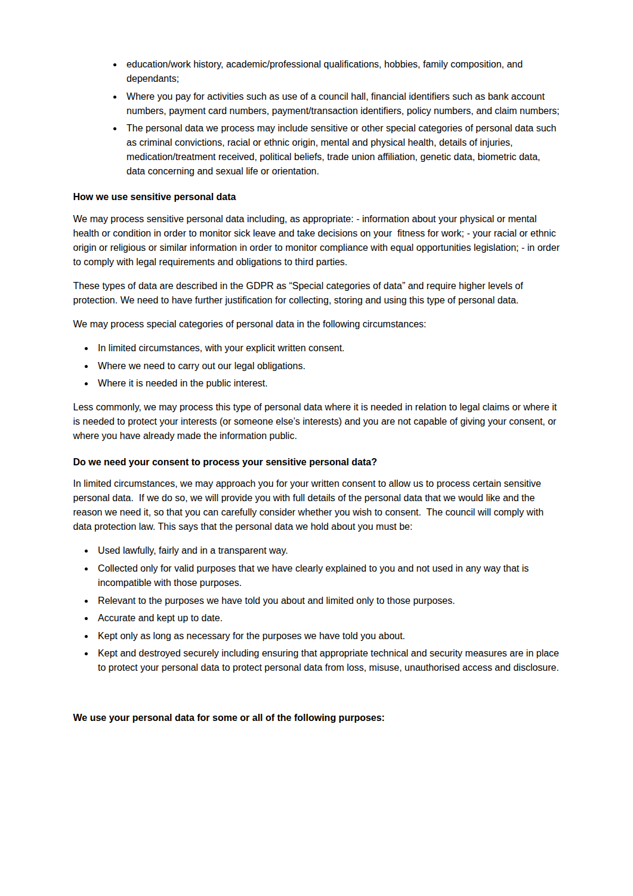education/work history, academic/professional qualifications, hobbies, family composition, and dependants;
Where you pay for activities such as use of a council hall, financial identifiers such as bank account numbers, payment card numbers, payment/transaction identifiers, policy numbers, and claim numbers;
The personal data we process may include sensitive or other special categories of personal data such as criminal convictions, racial or ethnic origin, mental and physical health, details of injuries, medication/treatment received, political beliefs, trade union affiliation, genetic data, biometric data, data concerning and sexual life or orientation.
How we use sensitive personal data
We may process sensitive personal data including, as appropriate: - information about your physical or mental health or condition in order to monitor sick leave and take decisions on your fitness for work; - your racial or ethnic origin or religious or similar information in order to monitor compliance with equal opportunities legislation; - in order to comply with legal requirements and obligations to third parties.
These types of data are described in the GDPR as “Special categories of data” and require higher levels of protection. We need to have further justification for collecting, storing and using this type of personal data.
We may process special categories of personal data in the following circumstances:
In limited circumstances, with your explicit written consent.
Where we need to carry out our legal obligations.
Where it is needed in the public interest.
Less commonly, we may process this type of personal data where it is needed in relation to legal claims or where it is needed to protect your interests (or someone else’s interests) and you are not capable of giving your consent, or where you have already made the information public.
Do we need your consent to process your sensitive personal data?
In limited circumstances, we may approach you for your written consent to allow us to process certain sensitive personal data. If we do so, we will provide you with full details of the personal data that we would like and the reason we need it, so that you can carefully consider whether you wish to consent. The council will comply with data protection law. This says that the personal data we hold about you must be:
Used lawfully, fairly and in a transparent way.
Collected only for valid purposes that we have clearly explained to you and not used in any way that is incompatible with those purposes.
Relevant to the purposes we have told you about and limited only to those purposes.
Accurate and kept up to date.
Kept only as long as necessary for the purposes we have told you about.
Kept and destroyed securely including ensuring that appropriate technical and security measures are in place to protect your personal data to protect personal data from loss, misuse, unauthorised access and disclosure.
We use your personal data for some or all of the following purposes: